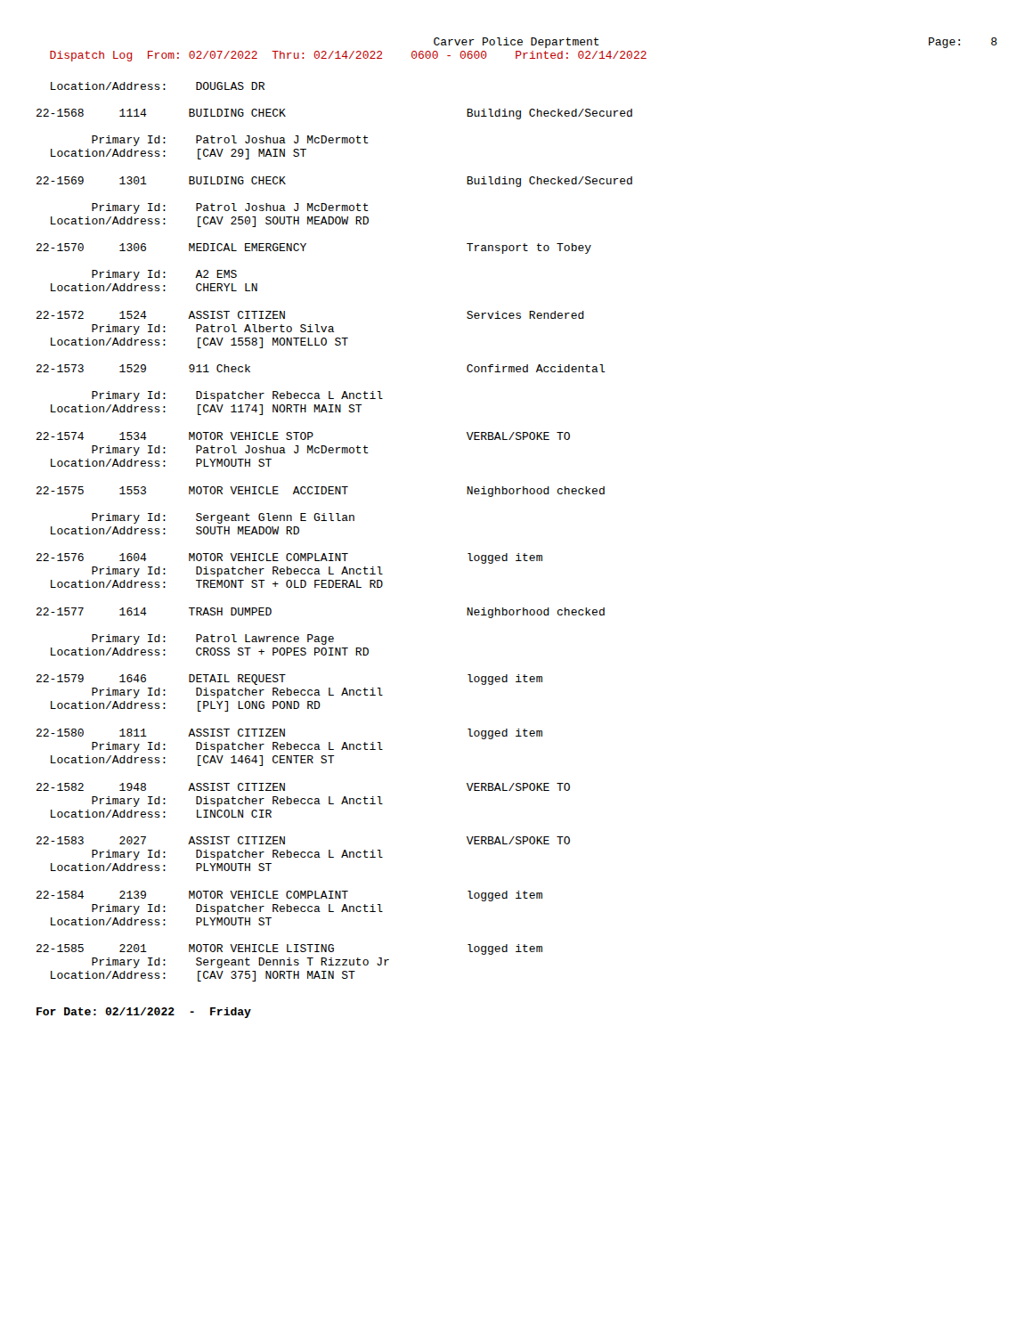Page: 8
Carver Police Department
Dispatch Log From: 02/07/2022 Thru: 02/14/2022 0600 - 0600 Printed: 02/14/2022
Location/Address: DOUGLAS DR
22-15681114 BUILDING CHECK Building Checked/Secured
Primary Id: Patrol Joshua J McDermott
Location/Address: [CAV 29] MAIN ST
22-15691301 BUILDING CHECK Building Checked/Secured
Primary Id: Patrol Joshua J McDermott
Location/Address: [CAV 250] SOUTH MEADOW RD
22-15701306 MEDICAL EMERGENCY Transport to Tobey
Primary Id: A2 EMS
Location/Address: CHERYL LN
22-15721524 ASSIST CITIZEN Services Rendered
Primary Id: Patrol Alberto Silva
Location/Address: [CAV 1558] MONTELLO ST
22-15731529911 Check Confirmed Accidental
Primary Id: Dispatcher Rebecca L Anctil
Location/Address: [CAV 1174] NORTH MAIN ST
22-15741534 MOTOR VEHICLE STOP VERBAL/SPOKE TO
Primary Id: Patrol Joshua J McDermott
Location/Address: PLYMOUTH ST
22-15751553 MOTOR VEHICLE ACCIDENT Neighborhood checked
Primary Id: Sergeant Glenn E Gillan
Location/Address: SOUTH MEADOW RD
22-15761604 MOTOR VEHICLE COMPLAINT logged item
Primary Id: Dispatcher Rebecca L Anctil
Location/Address: TREMONT ST + OLD FEDERAL RD
22-15771614 TRASH DUMPED Neighborhood checked
Primary Id: Patrol Lawrence Page
Location/Address: CROSS ST + POPES POINT RD
22-15791646 DETAIL REQUEST logged item
Primary Id: Dispatcher Rebecca L Anctil
Location/Address: [PLY] LONG POND RD
22-15801811 ASSIST CITIZEN logged item
Primary Id: Dispatcher Rebecca L Anctil
Location/Address: [CAV 1464] CENTER ST
22-15821948 ASSIST CITIZEN VERBAL/SPOKE TO
Primary Id: Dispatcher Rebecca L Anctil
Location/Address: LINCOLN CIR
22-15832027 ASSIST CITIZEN VERBAL/SPOKE TO
Primary Id: Dispatcher Rebecca L Anctil
Location/Address: PLYMOUTH ST
22-15842139 MOTOR VEHICLE COMPLAINT logged item
Primary Id: Dispatcher Rebecca L Anctil
Location/Address: PLYMOUTH ST
22-15852201 MOTOR VEHICLE LISTING logged item
Primary Id: Sergeant Dennis T Rizzuto Jr
Location/Address: [CAV 375] NORTH MAIN ST
For Date: 02/11/2022 - Friday